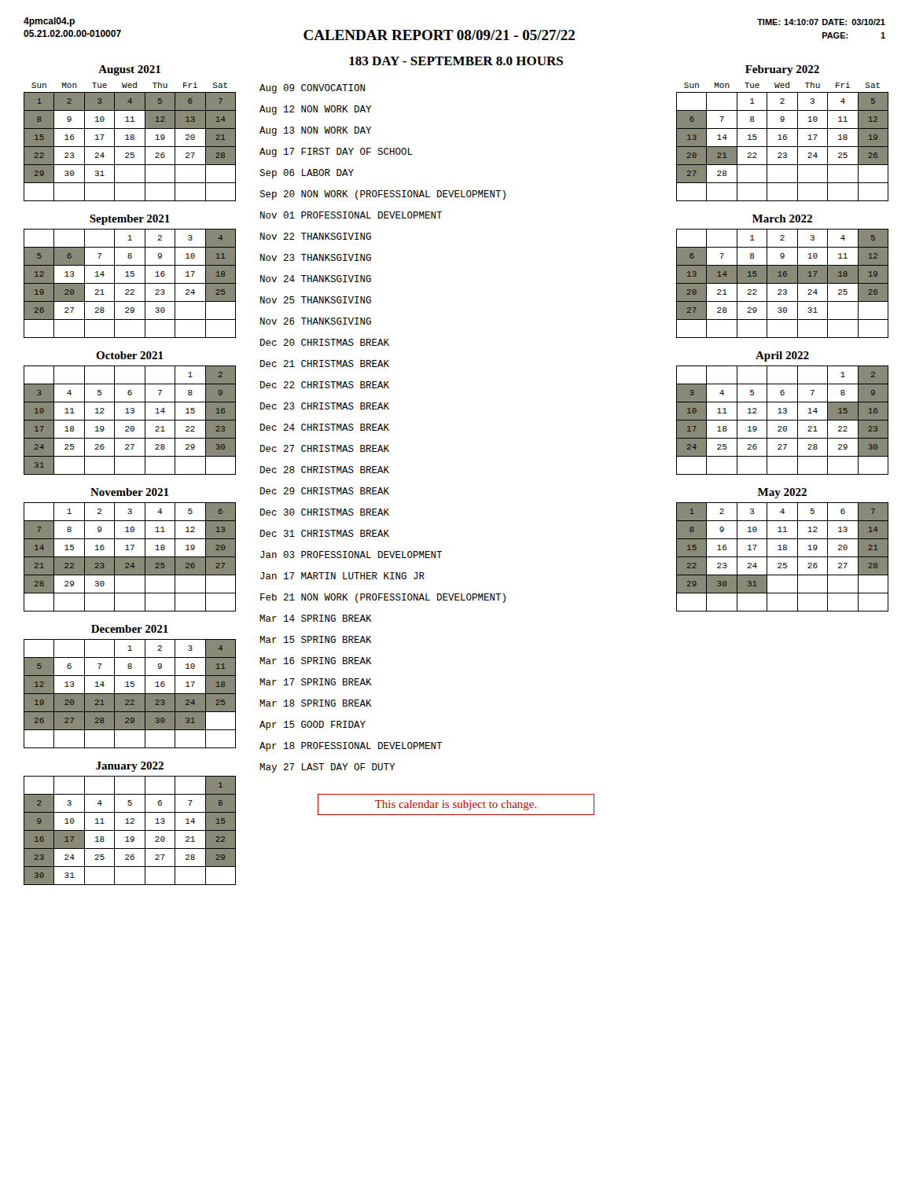4pmcal04.p
05.21.02.00.00-010007
CALENDAR REPORT 08/09/21 - 05/27/22
| TIME: | 14:10:07 | DATE: | 03/10/21 |
| | | PAGE: | 1 |
August 2021
| Sun | Mon | Tue | Wed | Thu | Fri | Sat |
| --- | --- | --- | --- | --- | --- | --- |
| 1 | 2 | 3 | 4 | 5 | 6 | 7 |
| 8 | 9 | 10 | 11 | 12 | 13 | 14 |
| 15 | 16 | 17 | 18 | 19 | 20 | 21 |
| 22 | 23 | 24 | 25 | 26 | 27 | 28 |
| 29 | 30 | 31 | | | | |
September 2021
| | | | 1 | 2 | 3 | 4 |
| 5 | 6 | 7 | 8 | 9 | 10 | 11 |
| 12 | 13 | 14 | 15 | 16 | 17 | 18 |
| 19 | 20 | 21 | 22 | 23 | 24 | 25 |
| 26 | 27 | 28 | 29 | 30 | | |
October 2021
| | | | | | 1 | 2 |
| 3 | 4 | 5 | 6 | 7 | 8 | 9 |
| 10 | 11 | 12 | 13 | 14 | 15 | 16 |
| 17 | 18 | 19 | 20 | 21 | 22 | 23 |
| 24 | 25 | 26 | 27 | 28 | 29 | 30 |
| 31 | | | | | | |
November 2021
| | 1 | 2 | 3 | 4 | 5 | 6 |
| 7 | 8 | 9 | 10 | 11 | 12 | 13 |
| 14 | 15 | 16 | 17 | 18 | 19 | 20 |
| 21 | 22 | 23 | 24 | 25 | 26 | 27 |
| 28 | 29 | 30 | | | | |
December 2021
| | | | 1 | 2 | 3 | 4 |
| 5 | 6 | 7 | 8 | 9 | 10 | 11 |
| 12 | 13 | 14 | 15 | 16 | 17 | 18 |
| 19 | 20 | 21 | 22 | 23 | 24 | 25 |
| 26 | 27 | 28 | 29 | 30 | 31 | |
January 2022
| | | | | | | 1 |
| 2 | 3 | 4 | 5 | 6 | 7 | 8 |
| 9 | 10 | 11 | 12 | 13 | 14 | 15 |
| 16 | 17 | 18 | 19 | 20 | 21 | 22 |
| 23 | 24 | 25 | 26 | 27 | 28 | 29 |
| 30 | 31 | | | | | |
183 DAY - SEPTEMBER 8.0 HOURS
Aug 09 CONVOCATION
Aug 12 NON WORK DAY
Aug 13 NON WORK DAY
Aug 17 FIRST DAY OF SCHOOL
Sep 06 LABOR DAY
Sep 20 NON WORK (PROFESSIONAL DEVELOPMENT)
Nov 01 PROFESSIONAL DEVELOPMENT
Nov 22 THANKSGIVING
Nov 23 THANKSGIVING
Nov 24 THANKSGIVING
Nov 25 THANKSGIVING
Nov 26 THANKSGIVING
Dec 20 CHRISTMAS BREAK
Dec 21 CHRISTMAS BREAK
Dec 22 CHRISTMAS BREAK
Dec 23 CHRISTMAS BREAK
Dec 24 CHRISTMAS BREAK
Dec 27 CHRISTMAS BREAK
Dec 28 CHRISTMAS BREAK
Dec 29 CHRISTMAS BREAK
Dec 30 CHRISTMAS BREAK
Dec 31 CHRISTMAS BREAK
Jan 03 PROFESSIONAL DEVELOPMENT
Jan 17 MARTIN LUTHER KING JR
Feb 21 NON WORK (PROFESSIONAL DEVELOPMENT)
Mar 14 SPRING BREAK
Mar 15 SPRING BREAK
Mar 16 SPRING BREAK
Mar 17 SPRING BREAK
Mar 18 SPRING BREAK
Apr 15 GOOD FRIDAY
Apr 18 PROFESSIONAL DEVELOPMENT
May 27 LAST DAY OF DUTY
This calendar is subject to change.
February 2022
| Sun | Mon | Tue | Wed | Thu | Fri | Sat |
| --- | --- | --- | --- | --- | --- | --- |
| | | 1 | 2 | 3 | 4 | 5 |
| 6 | 7 | 8 | 9 | 10 | 11 | 12 |
| 13 | 14 | 15 | 16 | 17 | 18 | 19 |
| 20 | 21 | 22 | 23 | 24 | 25 | 26 |
| 27 | 28 | | | | | |
March 2022
| | | 1 | 2 | 3 | 4 | 5 |
| 6 | 7 | 8 | 9 | 10 | 11 | 12 |
| 13 | 14 | 15 | 16 | 17 | 18 | 19 |
| 20 | 21 | 22 | 23 | 24 | 25 | 26 |
| 27 | 28 | 29 | 30 | 31 | | |
April 2022
| | | | | | 1 | 2 |
| 3 | 4 | 5 | 6 | 7 | 8 | 9 |
| 10 | 11 | 12 | 13 | 14 | 15 | 16 |
| 17 | 18 | 19 | 20 | 21 | 22 | 23 |
| 24 | 25 | 26 | 27 | 28 | 29 | 30 |
May 2022
| 1 | 2 | 3 | 4 | 5 | 6 | 7 |
| 8 | 9 | 10 | 11 | 12 | 13 | 14 |
| 15 | 16 | 17 | 18 | 19 | 20 | 21 |
| 22 | 23 | 24 | 25 | 26 | 27 | 28 |
| 29 | 30 | 31 | | | | |